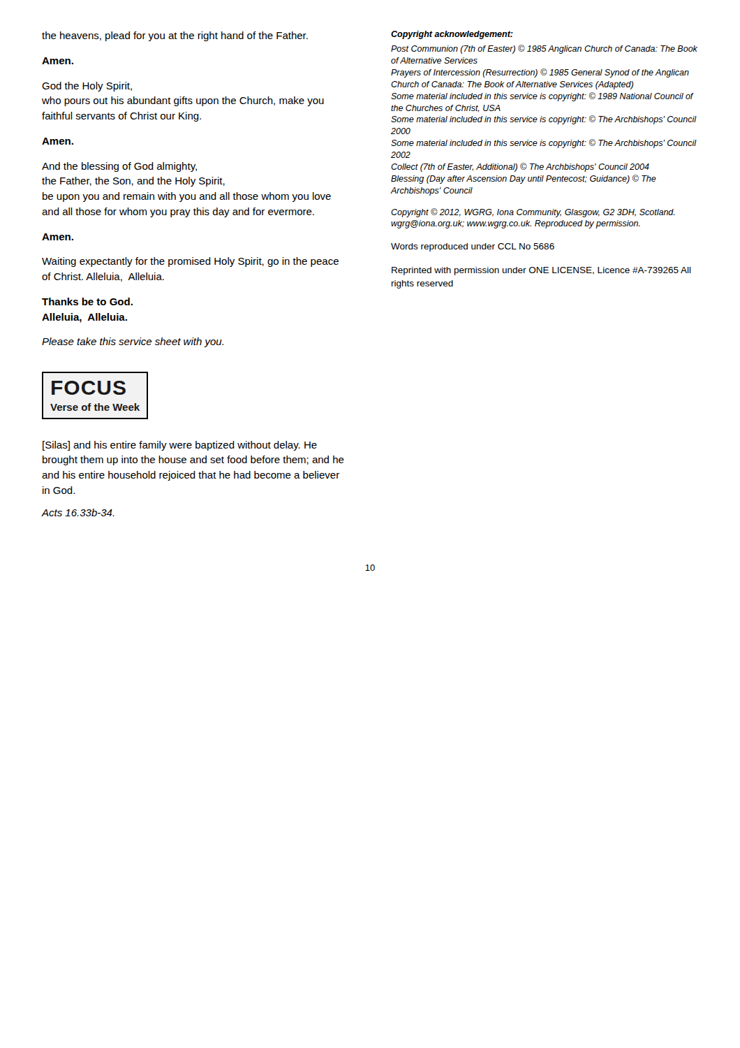the heavens, plead for you at the right hand of the Father.
Amen.
God the Holy Spirit,
who pours out his abundant gifts upon the Church, make you faithful servants of Christ our King.
Amen.
And the blessing of God almighty,
the Father, the Son, and the Holy Spirit,
be upon you and remain with you and all those whom you love and all those for whom you pray this day and for evermore.
Amen.
Waiting expectantly for the promised Holy Spirit, go in the peace of Christ. Alleluia, Alleluia.
Thanks be to God.
Alleluia, Alleluia.
Please take this service sheet with you.
FOCUS Verse of the Week
[Silas] and his entire family were baptized without delay. He brought them up into the house and set food before them; and he and his entire household rejoiced that he had become a believer in God.
Acts 16.33b-34.
Copyright acknowledgement:
Post Communion (7th of Easter) © 1985 Anglican Church of Canada: The Book of Alternative Services
Prayers of Intercession (Resurrection) © 1985 General Synod of the Anglican Church of Canada: The Book of Alternative Services (Adapted)
Some material included in this service is copyright: © 1989 National Council of the Churches of Christ, USA
Some material included in this service is copyright: © The Archbishops' Council 2000
Some material included in this service is copyright: © The Archbishops' Council 2002
Collect (7th of Easter, Additional) © The Archbishops' Council 2004
Blessing (Day after Ascension Day until Pentecost; Guidance) © The Archbishops' Council
Copyright © 2012, WGRG, Iona Community, Glasgow, G2 3DH, Scotland. wgrg@iona.org.uk; www.wgrg.co.uk. Reproduced by permission.
Words reproduced under CCL No 5686
Reprinted with permission under ONE LICENSE, Licence #A-739265 All rights reserved
10